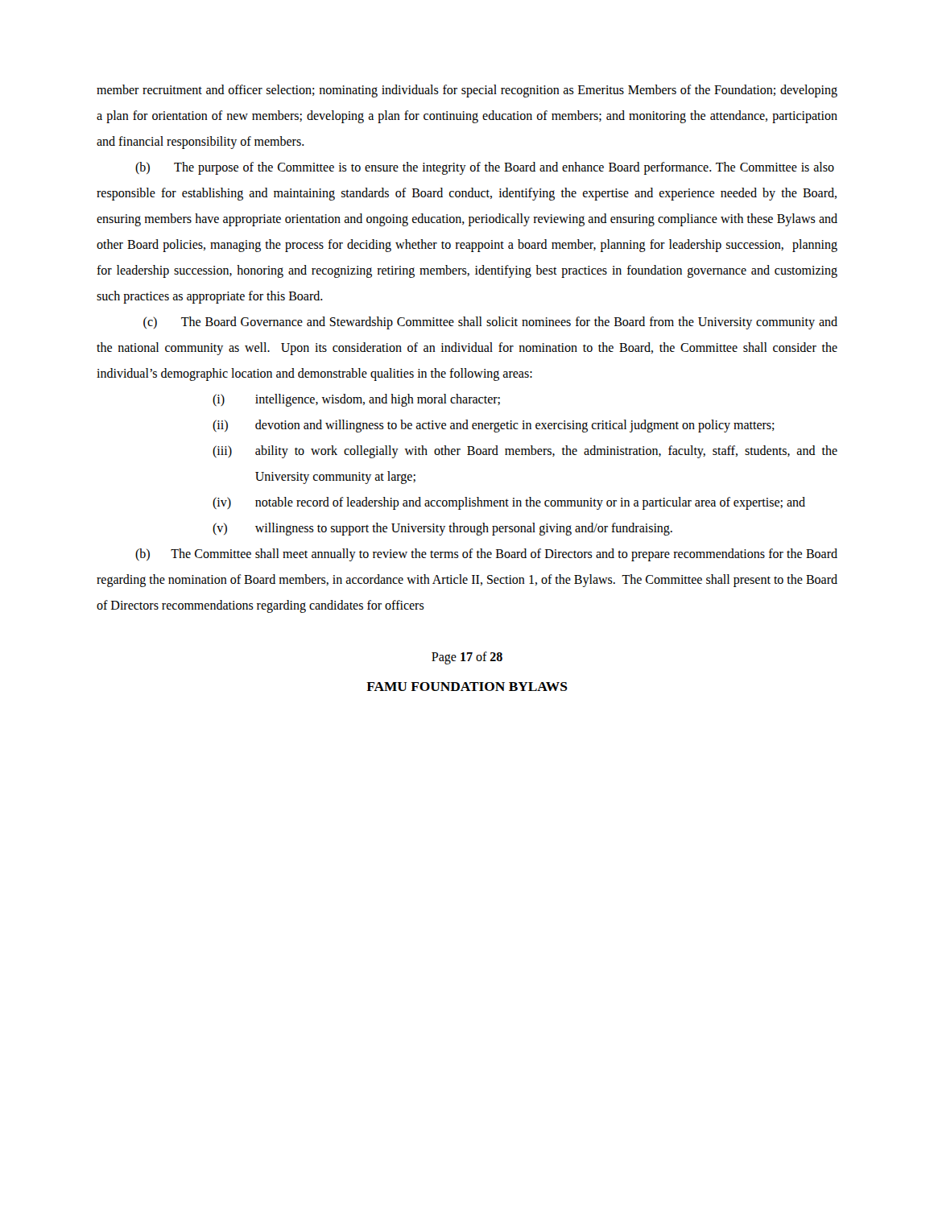member recruitment and officer selection; nominating individuals for special recognition as Emeritus Members of the Foundation; developing a plan for orientation of new members; developing a plan for continuing education of members; and monitoring the attendance, participation and financial responsibility of members.
(b) The purpose of the Committee is to ensure the integrity of the Board and enhance Board performance. The Committee is also responsible for establishing and maintaining standards of Board conduct, identifying the expertise and experience needed by the Board, ensuring members have appropriate orientation and ongoing education, periodically reviewing and ensuring compliance with these Bylaws and other Board policies, managing the process for deciding whether to reappoint a board member, planning for leadership succession, planning for leadership succession, honoring and recognizing retiring members, identifying best practices in foundation governance and customizing such practices as appropriate for this Board.
(c) The Board Governance and Stewardship Committee shall solicit nominees for the Board from the University community and the national community as well. Upon its consideration of an individual for nomination to the Board, the Committee shall consider the individual’s demographic location and demonstrable qualities in the following areas:
(i) intelligence, wisdom, and high moral character;
(ii) devotion and willingness to be active and energetic in exercising critical judgment on policy matters;
(iii) ability to work collegially with other Board members, the administration, faculty, staff, students, and the University community at large;
(iv) notable record of leadership and accomplishment in the community or in a particular area of expertise; and
(v) willingness to support the University through personal giving and/or fundraising.
(b) The Committee shall meet annually to review the terms of the Board of Directors and to prepare recommendations for the Board regarding the nomination of Board members, in accordance with Article II, Section 1, of the Bylaws. The Committee shall present to the Board of Directors recommendations regarding candidates for officers
Page 17 of 28
FAMU FOUNDATION BYLAWS